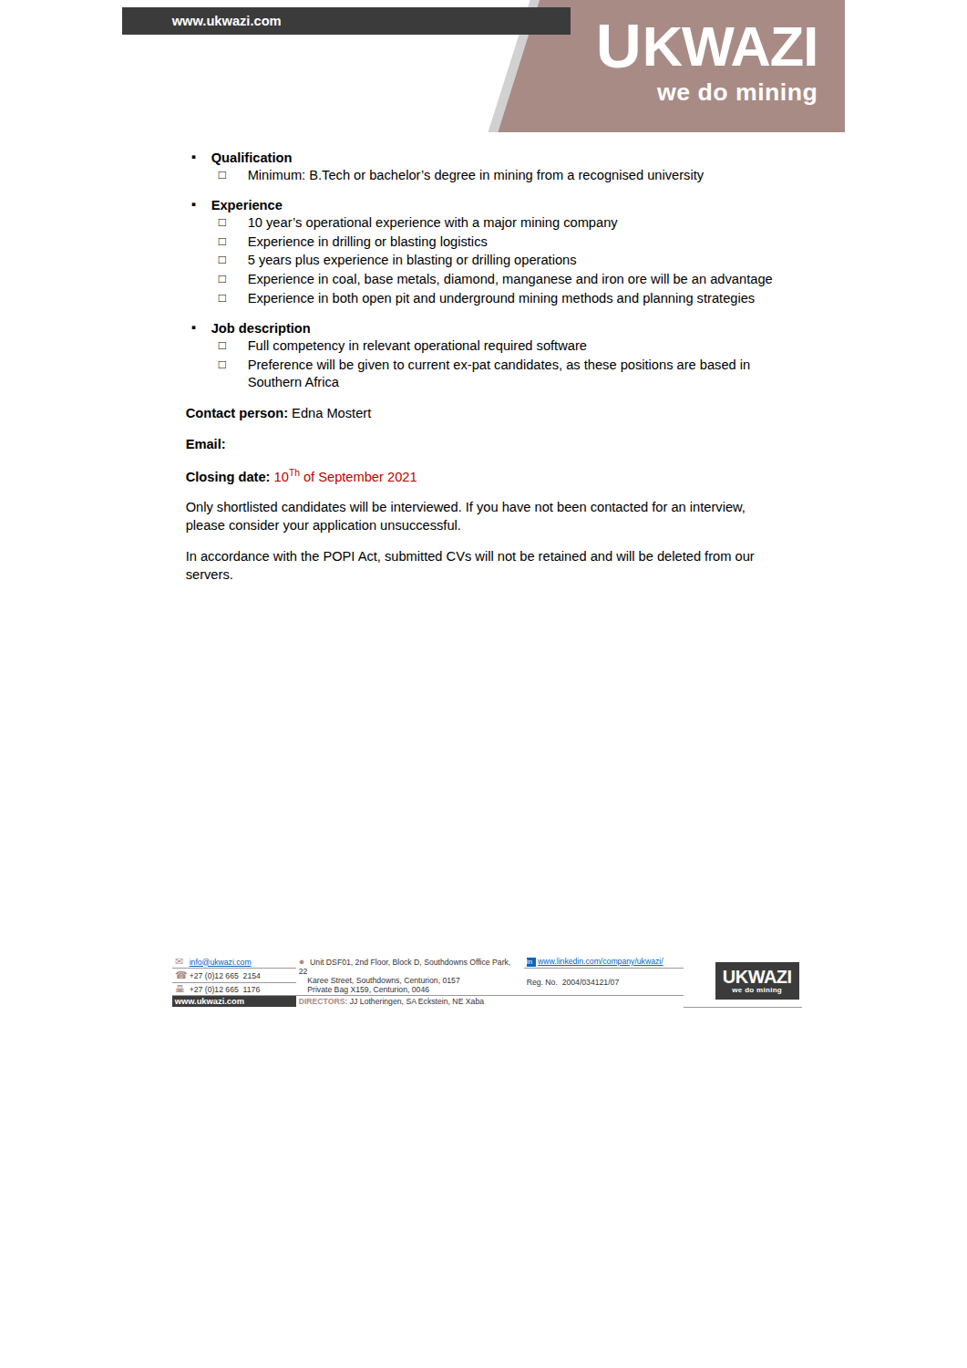www.ukwazi.com
UKWAZI
we do mining
Qualification
Minimum: B.Tech or bachelor’s degree in mining from a recognised university
Experience
10 year’s operational experience with a major mining company
Experience in drilling or blasting logistics
5 years plus experience in blasting or drilling operations
Experience in coal, base metals, diamond, manganese and iron ore will be an advantage
Experience in both open pit and underground mining methods and planning strategies
Job description
Full competency in relevant operational required software
Preference will be given to current ex-pat candidates, as these positions are based in Southern Africa
Contact person: Edna Mostert
Email:
Closing date: 10Th of September 2021
Only shortlisted candidates will be interviewed. If you have not been contacted for an interview, please consider your application unsuccessful.
In accordance with the POPI Act, submitted CVs will not be retained and will be deleted from our servers.
| ✉ | info@ukwazi.com | ● Unit DSF01, 2nd Floor, Block D, Southdowns Office Park, 22 Karee Street, Southdowns, Centurion, 0157 Private Bag X159, Centurion, 0046 | in www.linkedin.com/company/ukwazi/ | UKWAZI we do mining |
| ☎ | +27 (0)12 665 2154 | Reg. No. 2004/034121/07 |
| 🖶 | +27 (0)12 665 1176 |
| www.ukwazi.com | DIRECTORS: JJ Lotheringen, SA Eckstein, NE Xaba |